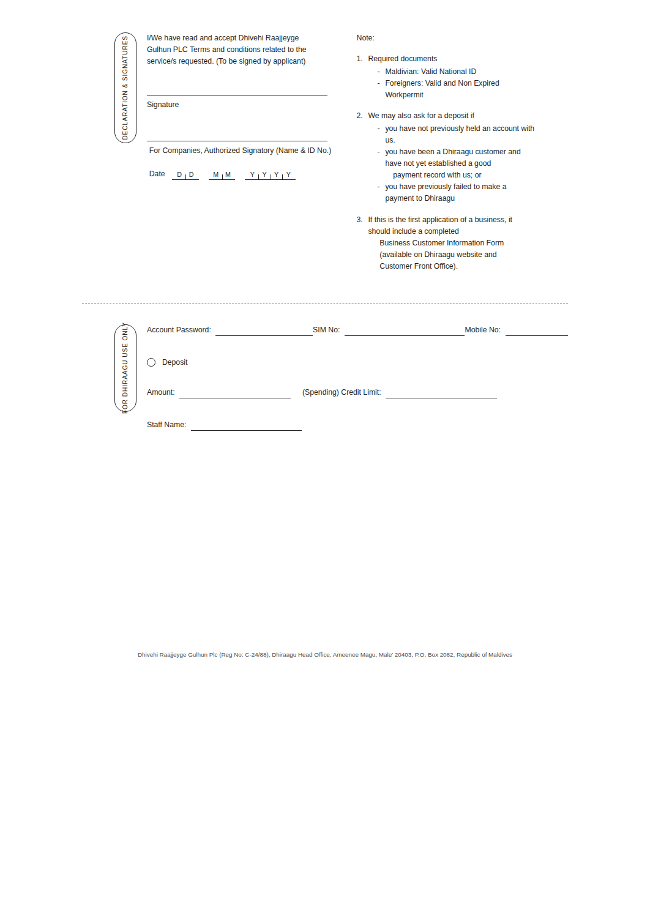Declaration & Signatures
I/We have read and accept Dhivehi Raajjeyge Gulhun PLC Terms and conditions related to the service/s requested. (To be signed by applicant)
Signature
For Companies, Authorized Signatory (Name & ID No.)
Date DD MM YYYY
Note:
Required documents
Maldivian: Valid National ID
Foreigners: Valid and Non Expired Workpermit
We may also ask for a deposit if
you have not previously held an account with us.
you have been a Dhiraagu customer and have not yet established a good payment record with us; or
you have previously failed to make a payment to Dhiraagu
If this is the first application of a business, it should include a completed Business Customer Information Form (available on Dhiraagu website and Customer Front Office).
For Dhiraagu use only
Account Password:
SIM No:
Mobile No:
Deposit
Amount:
(Spending) Credit Limit:
Staff Name:
Dhivehi Raajjeyge Gulhun Plc (Reg No: C-24/88), Dhiraagu Head Office, Ameenee Magu, Male' 20403, P.O. Box 2082, Republic of Maldives